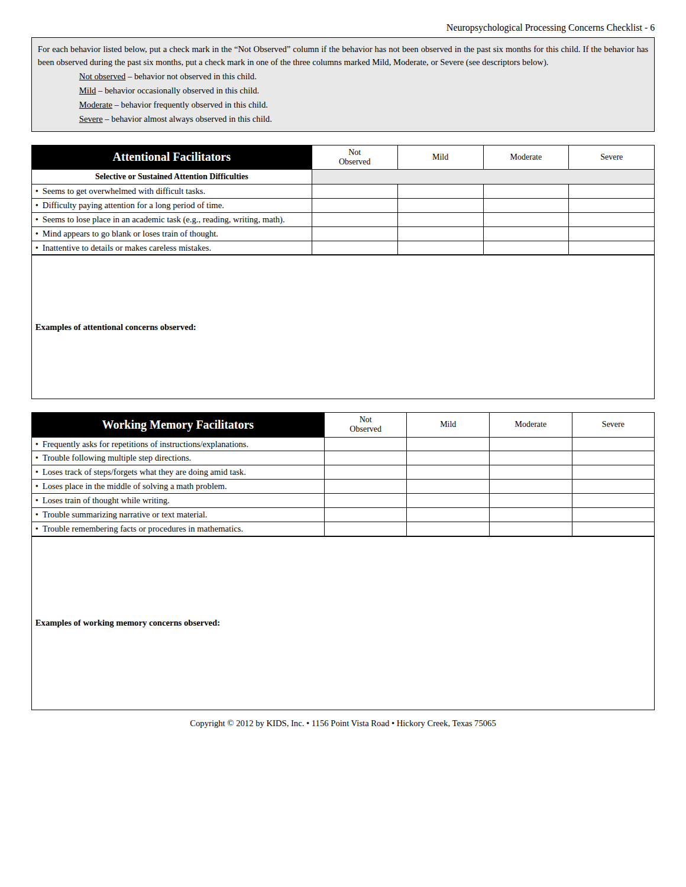Neuropsychological Processing Concerns Checklist - 6
For each behavior listed below, put a check mark in the “Not Observed” column if the behavior has not been observed in the past six months for this child. If the behavior has been observed during the past six months, put a check mark in one of the three columns marked Mild, Moderate, or Severe (see descriptors below).
Not observed – behavior not observed in this child.
Mild – behavior occasionally observed in this child.
Moderate – behavior frequently observed in this child.
Severe – behavior almost always observed in this child.
| Attentional Facilitators | Not Observed | Mild | Moderate | Severe |
| Selective or Sustained Attention Difficulties | |
| • Seems to get overwhelmed with difficult tasks. | | | | |
| • Difficulty paying attention for a long period of time. | | | | |
| • Seems to lose place in an academic task (e.g., reading, writing, math). | | | | |
| • Mind appears to go blank or loses train of thought. | | | | |
| • Inattentive to details or makes careless mistakes. | | | | |
| Examples of attentional concerns observed: |
| Working Memory Facilitators | Not Observed | Mild | Moderate | Severe |
| • Frequently asks for repetitions of instructions/explanations. | | | | |
| • Trouble following multiple step directions. | | | | |
| • Loses track of steps/forgets what they are doing amid task. | | | | |
| • Loses place in the middle of solving a math problem. | | | | |
| • Loses train of thought while writing. | | | | |
| • Trouble summarizing narrative or text material. | | | | |
| • Trouble remembering facts or procedures in mathematics. | | | | |
| Examples of working memory concerns observed: |
Copyright © 2012 by KIDS, Inc. • 1156 Point Vista Road • Hickory Creek, Texas 75065